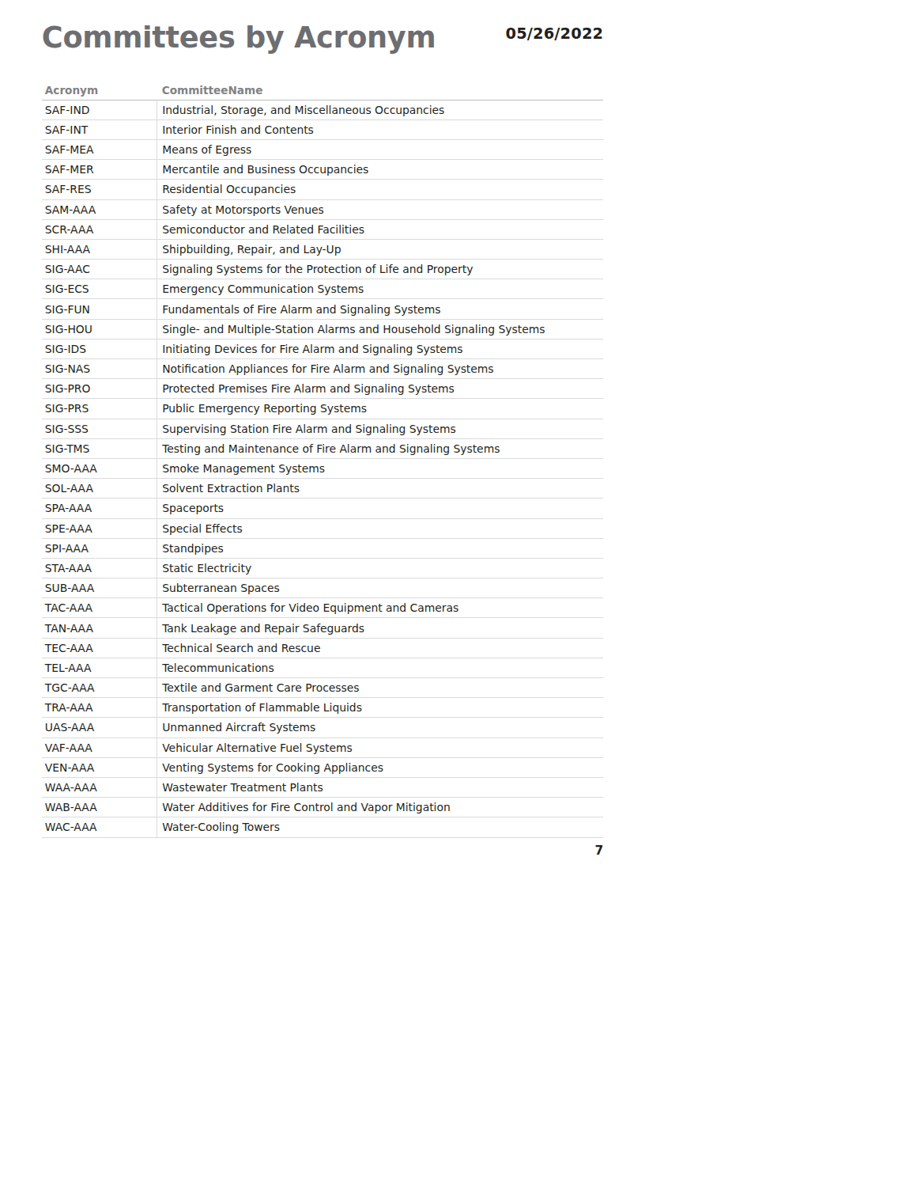Committees by Acronym
05/26/2022
| Acronym | CommitteeName |
| --- | --- |
| SAF-IND | Industrial, Storage, and Miscellaneous Occupancies |
| SAF-INT | Interior Finish and Contents |
| SAF-MEA | Means of Egress |
| SAF-MER | Mercantile and Business Occupancies |
| SAF-RES | Residential Occupancies |
| SAM-AAA | Safety at Motorsports Venues |
| SCR-AAA | Semiconductor and Related Facilities |
| SHI-AAA | Shipbuilding, Repair, and Lay-Up |
| SIG-AAC | Signaling Systems for the Protection of Life and Property |
| SIG-ECS | Emergency Communication Systems |
| SIG-FUN | Fundamentals of Fire Alarm and Signaling Systems |
| SIG-HOU | Single- and Multiple-Station Alarms and Household Signaling Systems |
| SIG-IDS | Initiating Devices for Fire Alarm and Signaling Systems |
| SIG-NAS | Notification Appliances for Fire Alarm and Signaling Systems |
| SIG-PRO | Protected Premises Fire Alarm and Signaling Systems |
| SIG-PRS | Public Emergency Reporting Systems |
| SIG-SSS | Supervising Station Fire Alarm and Signaling Systems |
| SIG-TMS | Testing and Maintenance of Fire Alarm and Signaling Systems |
| SMO-AAA | Smoke Management Systems |
| SOL-AAA | Solvent Extraction Plants |
| SPA-AAA | Spaceports |
| SPE-AAA | Special Effects |
| SPI-AAA | Standpipes |
| STA-AAA | Static Electricity |
| SUB-AAA | Subterranean Spaces |
| TAC-AAA | Tactical Operations for Video Equipment and Cameras |
| TAN-AAA | Tank Leakage and Repair Safeguards |
| TEC-AAA | Technical Search and Rescue |
| TEL-AAA | Telecommunications |
| TGC-AAA | Textile and Garment Care Processes |
| TRA-AAA | Transportation of Flammable Liquids |
| UAS-AAA | Unmanned Aircraft Systems |
| VAF-AAA | Vehicular Alternative Fuel Systems |
| VEN-AAA | Venting Systems for Cooking Appliances |
| WAA-AAA | Wastewater Treatment Plants |
| WAB-AAA | Water Additives for Fire Control and Vapor Mitigation |
| WAC-AAA | Water-Cooling Towers |
7